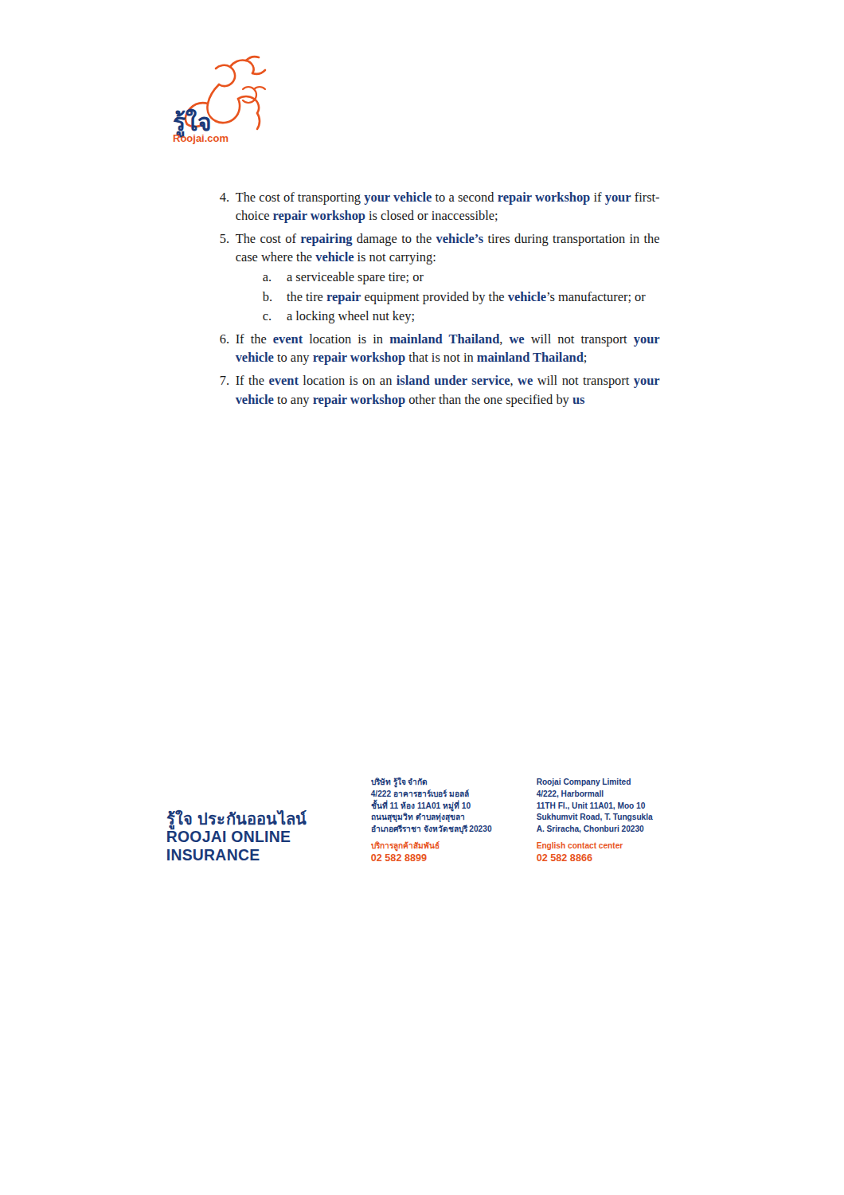รู้ใจ Roojai.com
The cost of transporting your vehicle to a second repair workshop if your first-choice repair workshop is closed or inaccessible;
The cost of repairing damage to the vehicle’s tires during transportation in the case where the vehicle is not carrying:
a serviceable spare tire; or
the tire repair equipment provided by the vehicle’s manufacturer; or
a locking wheel nut key;
If the event location is in mainland Thailand, we will not transport your vehicle to any repair workshop that is not in mainland Thailand;
If the event location is on an island under service, we will not transport your vehicle to any repair workshop other than the one specified by us
รู้ใจ ประกันออนไลน์
ROOJAI ONLINE INSURANCE
บริษัท รู้ใจ จำกัด
4/222 อาคารฮาร์เบอร์ มอลล์
ชั้นที่ 11 ห้อง 11A01 หมู่ที่ 10
ถนนสุขุมวิท ตำบลทุ่งสุขลา
อำเภอศรีราชา จังหวัดชลบุรี 20230 บริการลูกค้าสัมพันธ์ 02 582 8899
Roojai Company Limited
4/222, Harbormall
11TH Fl., Unit 11A01, Moo 10
Sukhumvit Road, T. Tungsukla
A. Sriracha, Chonburi 20230 English contact center 02 582 8866